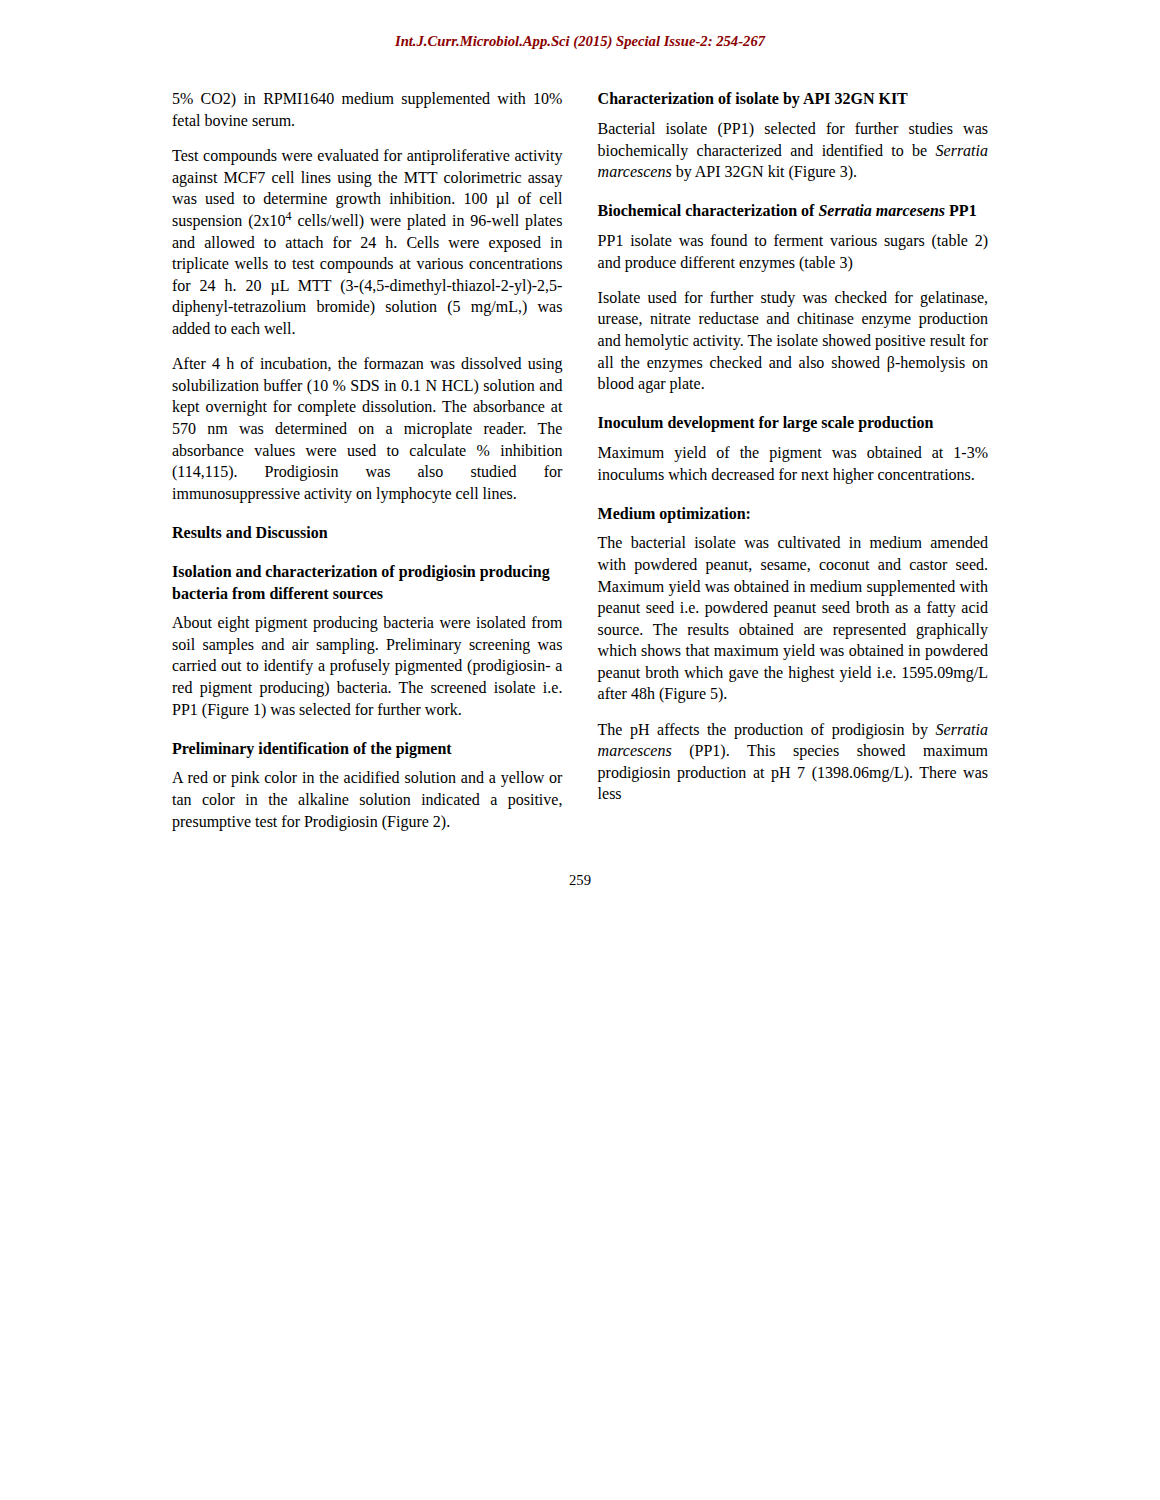Int.J.Curr.Microbiol.App.Sci (2015) Special Issue-2: 254-267
5% CO2) in RPMI1640 medium supplemented with 10% fetal bovine serum.
Test compounds were evaluated for antiproliferative activity against MCF7 cell lines using the MTT colorimetric assay was used to determine growth inhibition. 100 µl of cell suspension (2x104 cells/well) were plated in 96-well plates and allowed to attach for 24 h. Cells were exposed in triplicate wells to test compounds at various concentrations for 24 h. 20 µL MTT (3-(4,5-dimethyl-thiazol-2-yl)-2,5-diphenyl-tetrazolium bromide) solution (5 mg/mL,) was added to each well.
After 4 h of incubation, the formazan was dissolved using solubilization buffer (10 % SDS in 0.1 N HCL) solution and kept overnight for complete dissolution. The absorbance at 570 nm was determined on a microplate reader. The absorbance values were used to calculate % inhibition (114,115). Prodigiosin was also studied for immunosuppressive activity on lymphocyte cell lines.
Results and Discussion
Isolation and characterization of prodigiosin producing bacteria from different sources
About eight pigment producing bacteria were isolated from soil samples and air sampling. Preliminary screening was carried out to identify a profusely pigmented (prodigiosin- a red pigment producing) bacteria. The screened isolate i.e. PP1 (Figure 1) was selected for further work.
Preliminary identification of the pigment
A red or pink color in the acidified solution and a yellow or tan color in the alkaline solution indicated a positive, presumptive test for Prodigiosin (Figure 2).
Characterization of isolate by API 32GN KIT
Bacterial isolate (PP1) selected for further studies was biochemically characterized and identified to be Serratia marcescens by API 32GN kit (Figure 3).
Biochemical characterization of Serratia marcesens PP1
PP1 isolate was found to ferment various sugars (table 2) and produce different enzymes (table 3)
Isolate used for further study was checked for gelatinase, urease, nitrate reductase and chitinase enzyme production and hemolytic activity. The isolate showed positive result for all the enzymes checked and also showed β-hemolysis on blood agar plate.
Inoculum development for large scale production
Maximum yield of the pigment was obtained at 1-3% inoculums which decreased for next higher concentrations.
Medium optimization:
The bacterial isolate was cultivated in medium amended with powdered peanut, sesame, coconut and castor seed. Maximum yield was obtained in medium supplemented with peanut seed i.e. powdered peanut seed broth as a fatty acid source. The results obtained are represented graphically which shows that maximum yield was obtained in powdered peanut broth which gave the highest yield i.e. 1595.09mg/L after 48h (Figure 5).
The pH affects the production of prodigiosin by Serratia marcescens (PP1). This species showed maximum prodigiosin production at pH 7 (1398.06mg/L). There was less
259